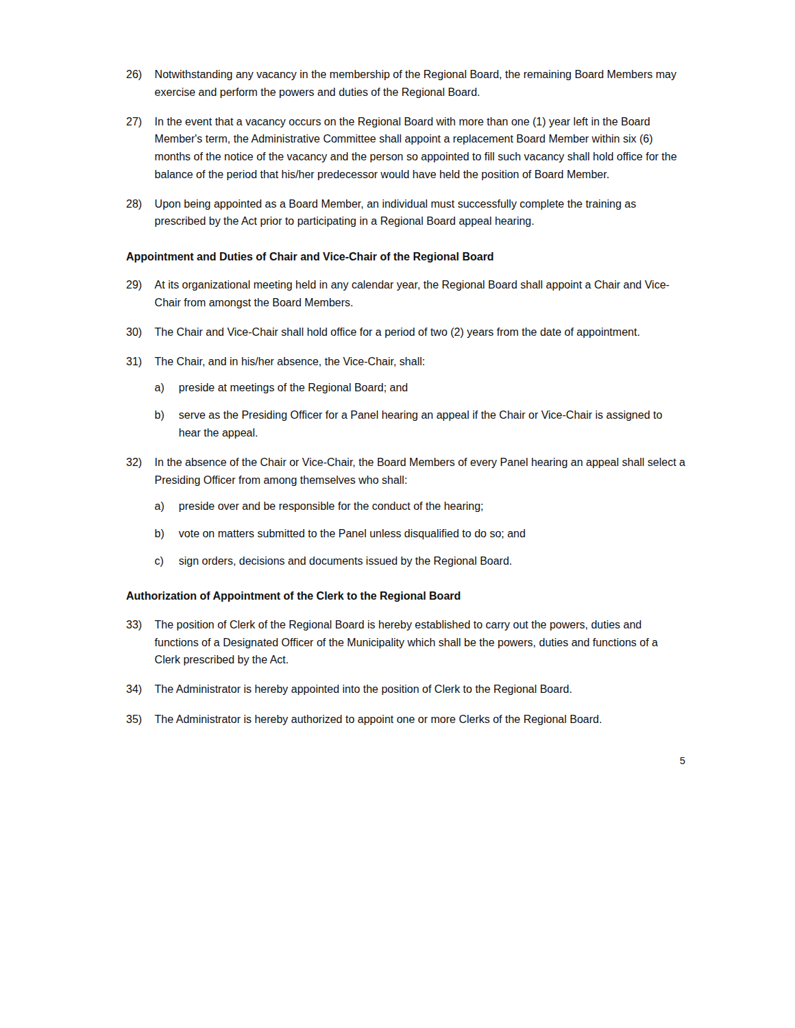26) Notwithstanding any vacancy in the membership of the Regional Board, the remaining Board Members may exercise and perform the powers and duties of the Regional Board.
27) In the event that a vacancy occurs on the Regional Board with more than one (1) year left in the Board Member's term, the Administrative Committee shall appoint a replacement Board Member within six (6) months of the notice of the vacancy and the person so appointed to fill such vacancy shall hold office for the balance of the period that his/her predecessor would have held the position of Board Member.
28) Upon being appointed as a Board Member, an individual must successfully complete the training as prescribed by the Act prior to participating in a Regional Board appeal hearing.
Appointment and Duties of Chair and Vice-Chair of the Regional Board
29) At its organizational meeting held in any calendar year, the Regional Board shall appoint a Chair and Vice-Chair from amongst the Board Members.
30) The Chair and Vice-Chair shall hold office for a period of two (2) years from the date of appointment.
31) The Chair, and in his/her absence, the Vice-Chair, shall:
a) preside at meetings of the Regional Board; and
b) serve as the Presiding Officer for a Panel hearing an appeal if the Chair or Vice-Chair is assigned to hear the appeal.
32) In the absence of the Chair or Vice-Chair, the Board Members of every Panel hearing an appeal shall select a Presiding Officer from among themselves who shall:
a) preside over and be responsible for the conduct of the hearing;
b) vote on matters submitted to the Panel unless disqualified to do so; and
c) sign orders, decisions and documents issued by the Regional Board.
Authorization of Appointment of the Clerk to the Regional Board
33) The position of Clerk of the Regional Board is hereby established to carry out the powers, duties and functions of a Designated Officer of the Municipality which shall be the powers, duties and functions of a Clerk prescribed by the Act.
34) The Administrator is hereby appointed into the position of Clerk to the Regional Board.
35) The Administrator is hereby authorized to appoint one or more Clerks of the Regional Board.
5